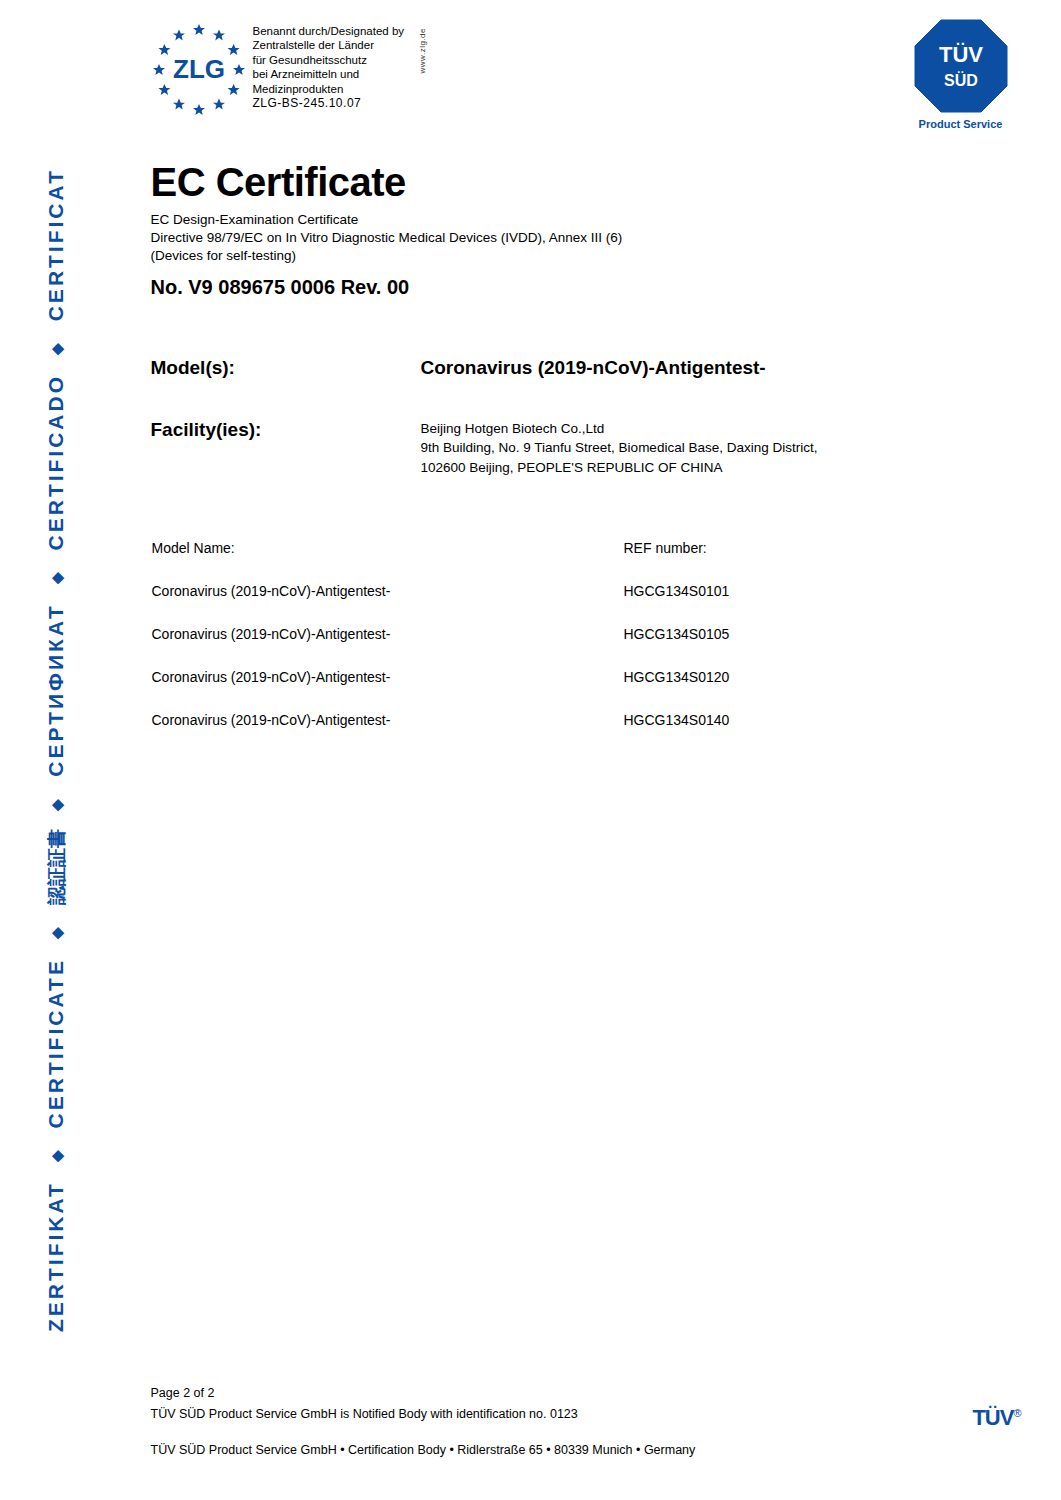ZERTIFIKAT ◆ CERTIFICATE ◆ 認証証書 ◆ СЕРТИФИКАТ ◆ CERTIFICADO ◆ CERTIFICAT
ZLG
Benannt durch/Designated by Zentralstelle der Länder für Gesundheitsschutz bei Arzneimitteln und Medizinprodukten www.zlg.de ZLG-BS-245.10.07
TÜV SÜD
Product Service
EC Certificate
EC Design-Examination Certificate
Directive 98/79/EC on In Vitro Diagnostic Medical Devices (IVDD), Annex III (6)
(Devices for self-testing)
No. V9 089675 0006 Rev. 00
Model(s):
Coronavirus (2019-nCoV)-Antigentest-
Facility(ies):
Beijing Hotgen Biotech Co.,Ltd
9th Building, No. 9 Tianfu Street, Biomedical Base, Daxing District,
102600 Beijing, PEOPLE'S REPUBLIC OF CHINA
| Model Name: | REF number: |
| --- | --- |
| Coronavirus (2019-nCoV)-Antigentest- | HGCG134S0101 |
| Coronavirus (2019-nCoV)-Antigentest- | HGCG134S0105 |
| Coronavirus (2019-nCoV)-Antigentest- | HGCG134S0120 |
| Coronavirus (2019-nCoV)-Antigentest- | HGCG134S0140 |
Page 2 of 2
TÜV SÜD Product Service GmbH is Notified Body with identification no. 0123
TÜV SÜD Product Service GmbH • Certification Body • Ridlerstraße 65 • 80339 Munich • Germany
TÜV®